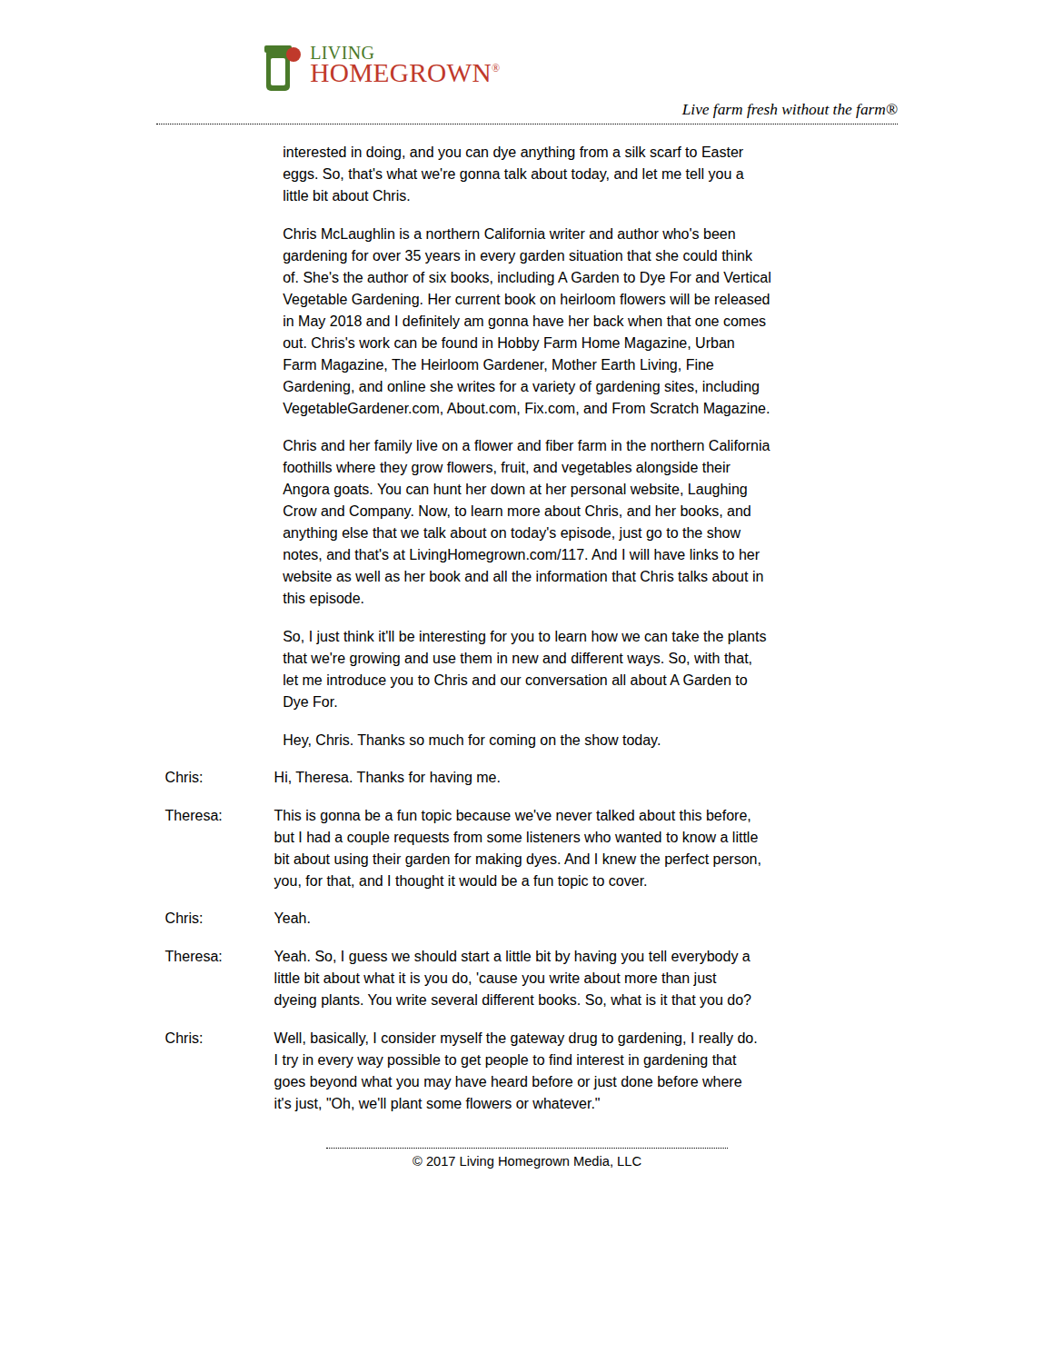LIVING HOMEGROWN®
Live farm fresh without the farm®
interested in doing, and you can dye anything from a silk scarf to Easter eggs. So, that's what we're gonna talk about today, and let me tell you a little bit about Chris.
Chris McLaughlin is a northern California writer and author who's been gardening for over 35 years in every garden situation that she could think of. She's the author of six books, including A Garden to Dye For and Vertical Vegetable Gardening. Her current book on heirloom flowers will be released in May 2018 and I definitely am gonna have her back when that one comes out. Chris's work can be found in Hobby Farm Home Magazine, Urban Farm Magazine, The Heirloom Gardener, Mother Earth Living, Fine Gardening, and online she writes for a variety of gardening sites, including VegetableGardener.com, About.com, Fix.com, and From Scratch Magazine.
Chris and her family live on a flower and fiber farm in the northern California foothills where they grow flowers, fruit, and vegetables alongside their Angora goats. You can hunt her down at her personal website, Laughing Crow and Company. Now, to learn more about Chris, and her books, and anything else that we talk about on today's episode, just go to the show notes, and that's at LivingHomegrown.com/117. And I will have links to her website as well as her book and all the information that Chris talks about in this episode.
So, I just think it'll be interesting for you to learn how we can take the plants that we're growing and use them in new and different ways. So, with that, let me introduce you to Chris and our conversation all about A Garden to Dye For.
Hey, Chris. Thanks so much for coming on the show today.
Chris:
Hi, Theresa. Thanks for having me.
Theresa:
This is gonna be a fun topic because we've never talked about this before, but I had a couple requests from some listeners who wanted to know a little bit about using their garden for making dyes. And I knew the perfect person, you, for that, and I thought it would be a fun topic to cover.
Chris:
Yeah.
Theresa:
Yeah. So, I guess we should start a little bit by having you tell everybody a little bit about what it is you do, 'cause you write about more than just dyeing plants. You write several different books. So, what is it that you do?
Chris:
Well, basically, I consider myself the gateway drug to gardening, I really do. I try in every way possible to get people to find interest in gardening that goes beyond what you may have heard before or just done before where it's just, "Oh, we'll plant some flowers or whatever."
© 2017 Living Homegrown Media, LLC